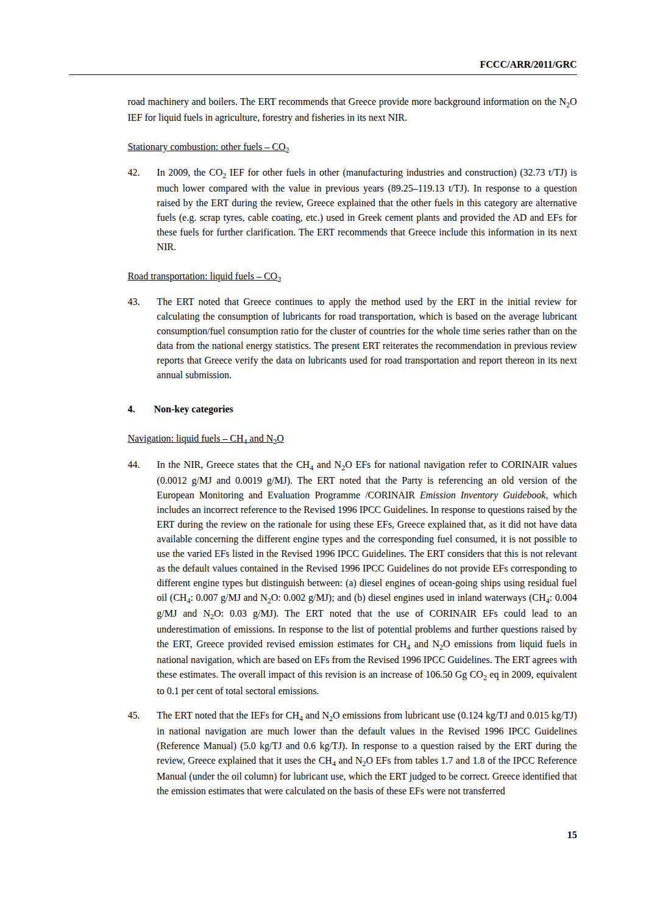FCCC/ARR/2011/GRC
road machinery and boilers. The ERT recommends that Greece provide more background information on the N2O IEF for liquid fuels in agriculture, forestry and fisheries in its next NIR.
Stationary combustion: other fuels – CO2
42.
In 2009, the CO2 IEF for other fuels in other (manufacturing industries and construction) (32.73 t/TJ) is much lower compared with the value in previous years (89.25–119.13 t/TJ). In response to a question raised by the ERT during the review, Greece explained that the other fuels in this category are alternative fuels (e.g. scrap tyres, cable coating, etc.) used in Greek cement plants and provided the AD and EFs for these fuels for further clarification. The ERT recommends that Greece include this information in its next NIR.
Road transportation: liquid fuels – CO2
43.
The ERT noted that Greece continues to apply the method used by the ERT in the initial review for calculating the consumption of lubricants for road transportation, which is based on the average lubricant consumption/fuel consumption ratio for the cluster of countries for the whole time series rather than on the data from the national energy statistics. The present ERT reiterates the recommendation in previous review reports that Greece verify the data on lubricants used for road transportation and report thereon in its next annual submission.
4.
Non-key categories
Navigation: liquid fuels – CH4 and N2O
44.
In the NIR, Greece states that the CH4 and N2O EFs for national navigation refer to CORINAIR values (0.0012 g/MJ and 0.0019 g/MJ). The ERT noted that the Party is referencing an old version of the European Monitoring and Evaluation Programme /CORINAIR Emission Inventory Guidebook, which includes an incorrect reference to the Revised 1996 IPCC Guidelines. In response to questions raised by the ERT during the review on the rationale for using these EFs, Greece explained that, as it did not have data available concerning the different engine types and the corresponding fuel consumed, it is not possible to use the varied EFs listed in the Revised 1996 IPCC Guidelines. The ERT considers that this is not relevant as the default values contained in the Revised 1996 IPCC Guidelines do not provide EFs corresponding to different engine types but distinguish between: (a) diesel engines of ocean-going ships using residual fuel oil (CH4: 0.007 g/MJ and N2O: 0.002 g/MJ); and (b) diesel engines used in inland waterways (CH4: 0.004 g/MJ and N2O: 0.03 g/MJ). The ERT noted that the use of CORINAIR EFs could lead to an underestimation of emissions. In response to the list of potential problems and further questions raised by the ERT, Greece provided revised emission estimates for CH4 and N2O emissions from liquid fuels in national navigation, which are based on EFs from the Revised 1996 IPCC Guidelines. The ERT agrees with these estimates. The overall impact of this revision is an increase of 106.50 Gg CO2 eq in 2009, equivalent to 0.1 per cent of total sectoral emissions.
45.
The ERT noted that the IEFs for CH4 and N2O emissions from lubricant use (0.124 kg/TJ and 0.015 kg/TJ) in national navigation are much lower than the default values in the Revised 1996 IPCC Guidelines (Reference Manual) (5.0 kg/TJ and 0.6 kg/TJ). In response to a question raised by the ERT during the review, Greece explained that it uses the CH4 and N2O EFs from tables 1.7 and 1.8 of the IPCC Reference Manual (under the oil column) for lubricant use, which the ERT judged to be correct. Greece identified that the emission estimates that were calculated on the basis of these EFs were not transferred
15